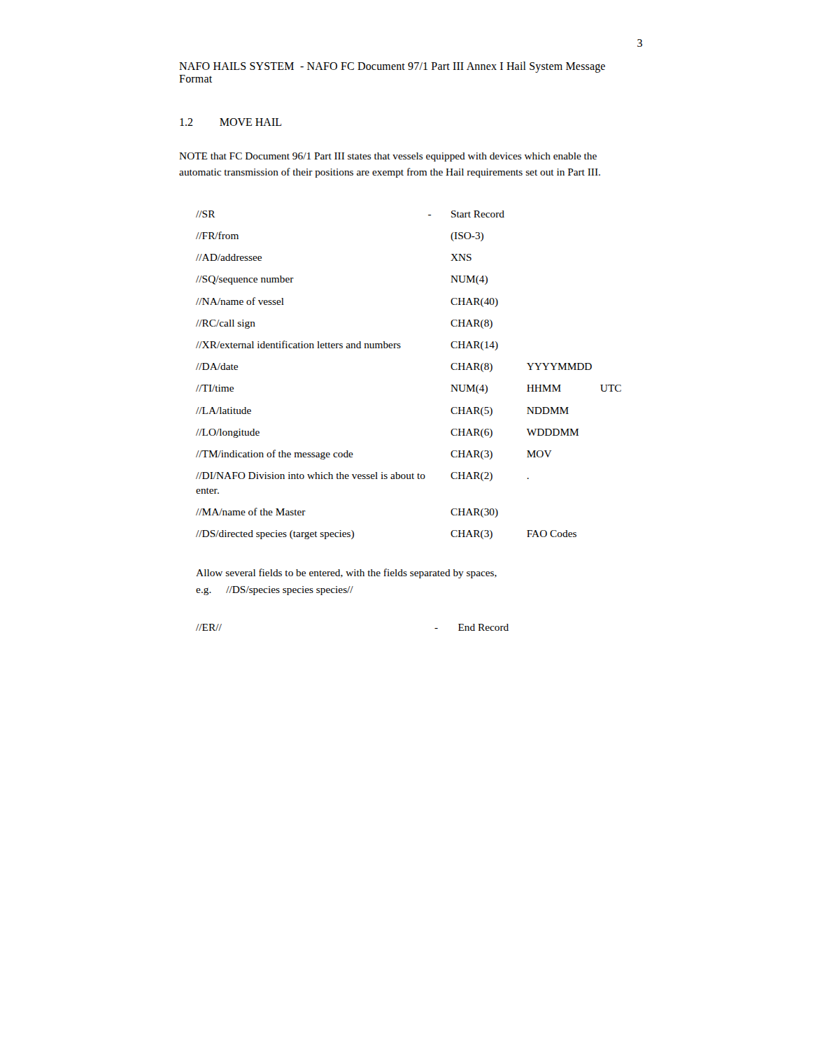3
NAFO HAILS SYSTEM - NAFO FC Document 97/1 Part III Annex I Hail System Message Format
1.2 MOVE HAIL
NOTE that FC Document 96/1 Part III states that vessels equipped with devices which enable the automatic transmission of their positions are exempt from the Hail requirements set out in Part III.
| //SR | - | Start Record |
| //FR/from | | (ISO-3) | | |
| //AD/addressee | | XNS | | |
| //SQ/sequence number | | NUM(4) | | |
| //NA/name of vessel | | CHAR(40) | | |
| //RC/call sign | | CHAR(8) | | |
| //XR/external identification letters and numbers | | CHAR(14) | | |
| //DA/date | | CHAR(8) | YYYYMMDD | |
| //TI/time | | NUM(4) | HHMM | UTC |
| //LA/latitude | | CHAR(5) | NDDMM | |
| //LO/longitude | | CHAR(6) | WDDDMM | |
| //TM/indication of the message code | | CHAR(3) | MOV | |
| //DI/NAFO Division into which the vessel is about to enter. | | CHAR(2) | . | |
| //MA/name of the Master | | CHAR(30) | | |
| //DS/directed species (target species) | | CHAR(3) | FAO Codes | |
Allow several fields to be entered, with the fields separated by spaces, e.g.//DS/species species species//
| //ER// | - | End Record |